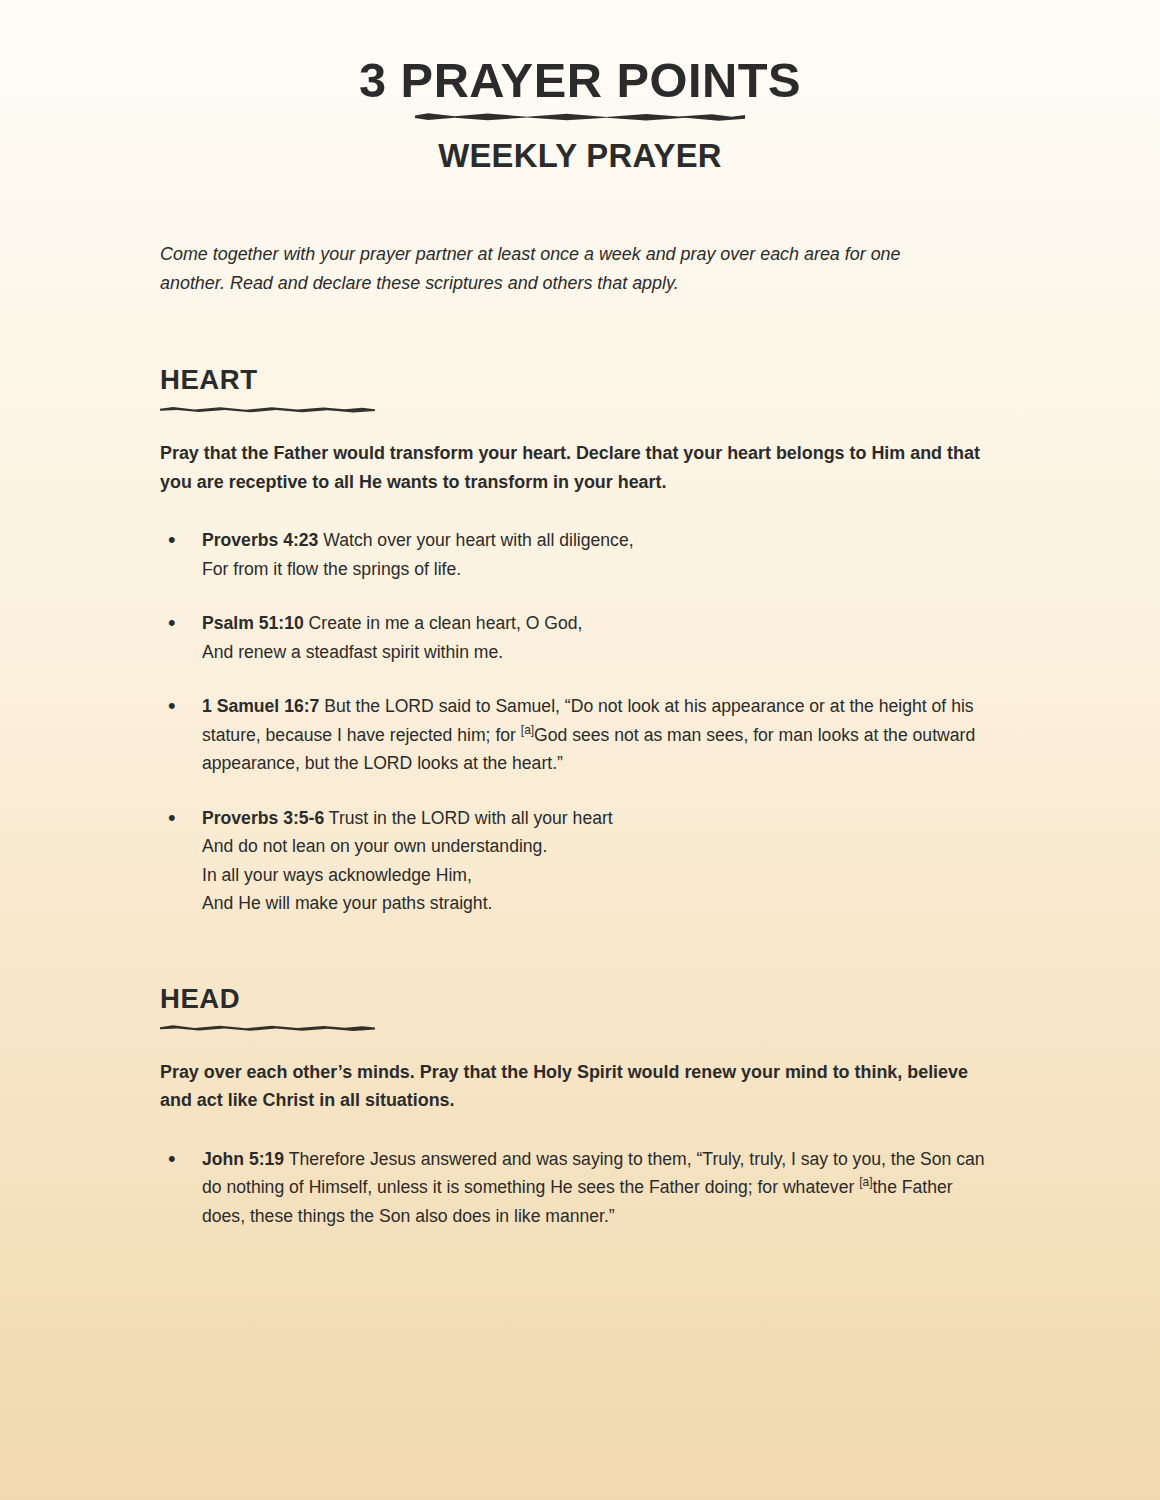3 PRAYER POINTS
WEEKLY PRAYER
Come together with your prayer partner at least once a week and pray over each area for one another. Read and declare these scriptures and others that apply.
HEART
Pray that the Father would transform your heart. Declare that your heart belongs to Him and that you are receptive to all He wants to transform in your heart.
Proverbs 4:23 Watch over your heart with all diligence, For from it flow the springs of life.
Psalm 51:10 Create in me a clean heart, O God, And renew a steadfast spirit within me.
1 Samuel 16:7 But the LORD said to Samuel, “Do not look at his appearance or at the height of his stature, because I have rejected him; for [a]God sees not as man sees, for man looks at the outward appearance, but the LORD looks at the heart.”
Proverbs 3:5-6 Trust in the LORD with all your heart And do not lean on your own understanding. In all your ways acknowledge Him, And He will make your paths straight.
HEAD
Pray over each other’s minds. Pray that the Holy Spirit would renew your mind to think, believe and act like Christ in all situations.
John 5:19 Therefore Jesus answered and was saying to them, “Truly, truly, I say to you, the Son can do nothing of Himself, unless it is something He sees the Father doing; for whatever [a]the Father does, these things the Son also does in like manner.”